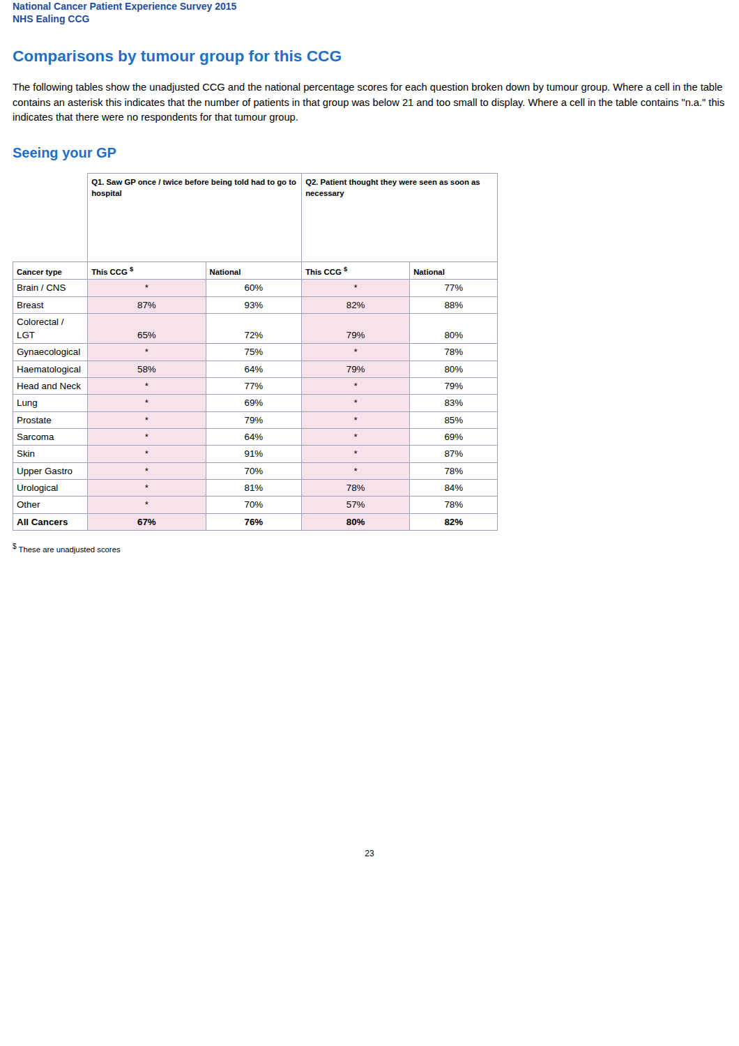National Cancer Patient Experience Survey 2015
NHS Ealing CCG
Comparisons by tumour group for this CCG
The following tables show the unadjusted CCG and the national percentage scores for each question broken down by tumour group. Where a cell in the table contains an asterisk this indicates that the number of patients in that group was below 21 and too small to display. Where a cell in the table contains "n.a." this indicates that there were no respondents for that tumour group.
Seeing your GP
Seeing your GP — CCG and national scores by tumour group
| | Q1. Saw GP once / twice before being told had to go to hospital | Q2. Patient thought they were seen as soon as necessary |
| --- | --- | --- |
| Cancer type | This CCG $ | National | This CCG $ | National |
| Brain / CNS | * | 60% | * | 77% |
| Breast | 87% | 93% | 82% | 88% |
| Colorectal / LGT | 65% | 72% | 79% | 80% |
| Gynaecological | * | 75% | * | 78% |
| Haematological | 58% | 64% | 79% | 80% |
| Head and Neck | * | 77% | * | 79% |
| Lung | * | 69% | * | 83% |
| Prostate | * | 79% | * | 85% |
| Sarcoma | * | 64% | * | 69% |
| Skin | * | 91% | * | 87% |
| Upper Gastro | * | 70% | * | 78% |
| Urological | * | 81% | 78% | 84% |
| Other | * | 70% | 57% | 78% |
| All Cancers | 67% | 76% | 80% | 82% |
$ These are unadjusted scores
23